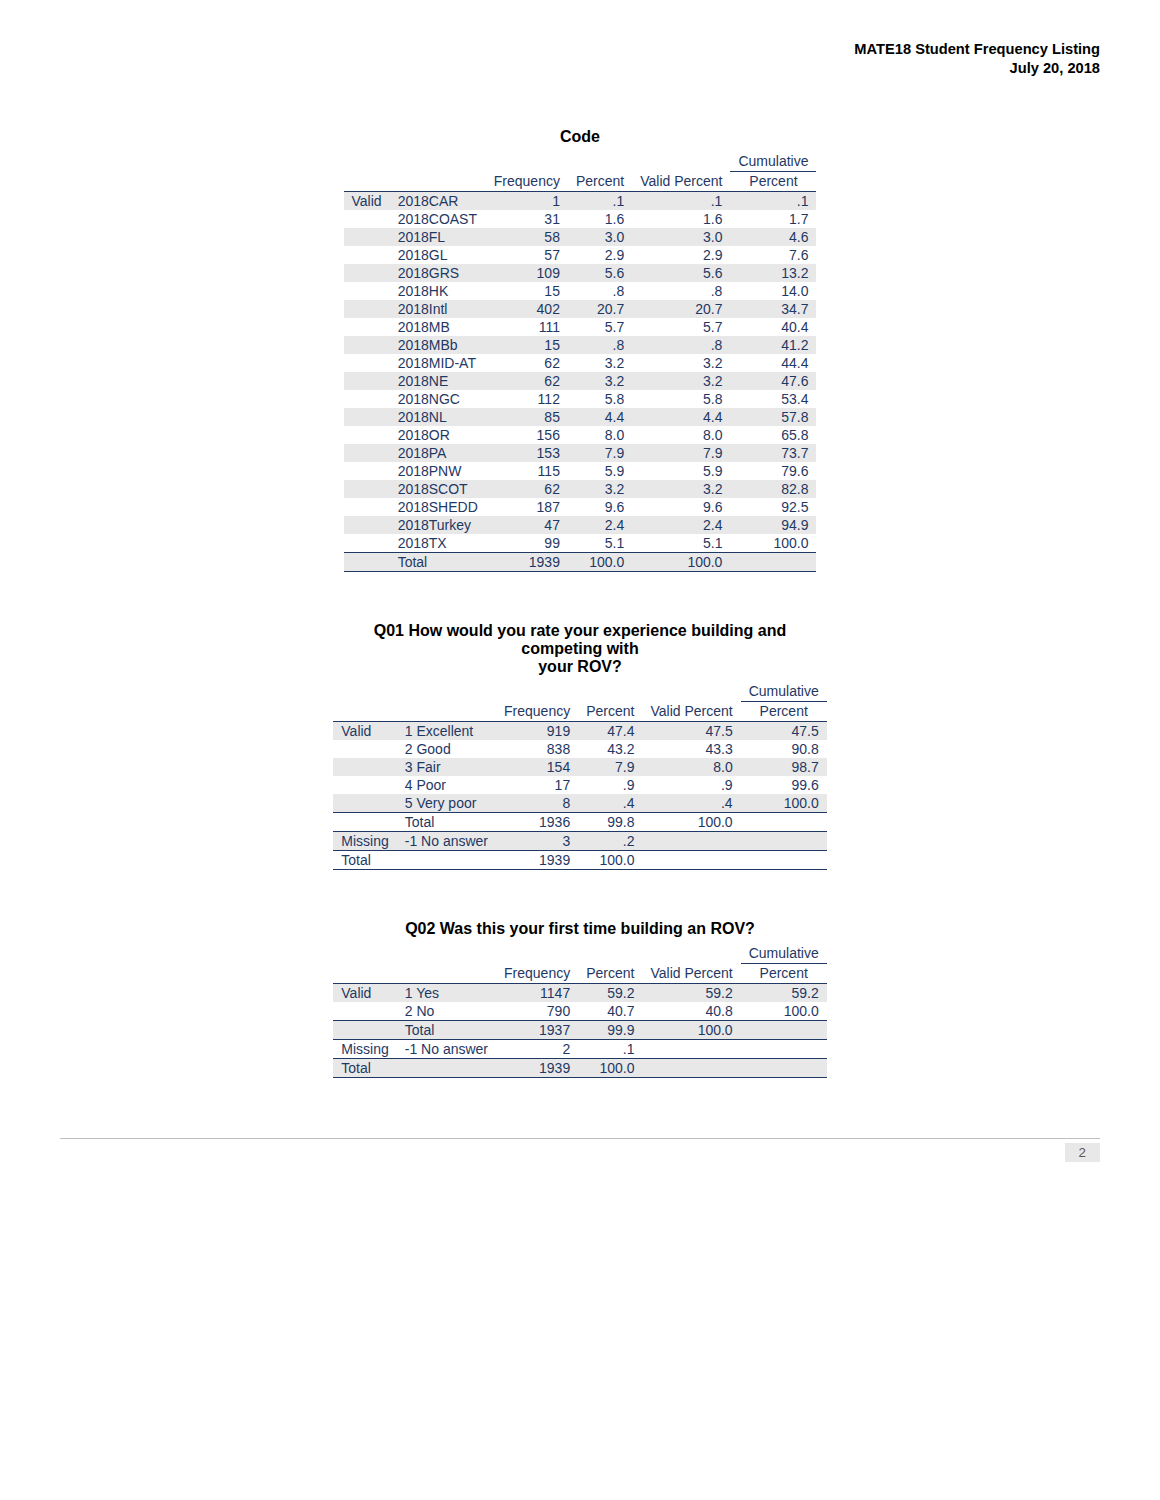MATE18 Student Frequency Listing
July 20, 2018
Code
| | | | | | Cumulative |
| --- | --- | --- | --- | --- | --- |
| | | Frequency | Percent | Valid Percent | Percent |
| Valid | 2018CAR | 1 | .1 | .1 | .1 |
| | 2018COAST | 31 | 1.6 | 1.6 | 1.7 |
| | 2018FL | 58 | 3.0 | 3.0 | 4.6 |
| | 2018GL | 57 | 2.9 | 2.9 | 7.6 |
| | 2018GRS | 109 | 5.6 | 5.6 | 13.2 |
| | 2018HK | 15 | .8 | .8 | 14.0 |
| | 2018Intl | 402 | 20.7 | 20.7 | 34.7 |
| | 2018MB | 111 | 5.7 | 5.7 | 40.4 |
| | 2018MBb | 15 | .8 | .8 | 41.2 |
| | 2018MID-AT | 62 | 3.2 | 3.2 | 44.4 |
| | 2018NE | 62 | 3.2 | 3.2 | 47.6 |
| | 2018NGC | 112 | 5.8 | 5.8 | 53.4 |
| | 2018NL | 85 | 4.4 | 4.4 | 57.8 |
| | 2018OR | 156 | 8.0 | 8.0 | 65.8 |
| | 2018PA | 153 | 7.9 | 7.9 | 73.7 |
| | 2018PNW | 115 | 5.9 | 5.9 | 79.6 |
| | 2018SCOT | 62 | 3.2 | 3.2 | 82.8 |
| | 2018SHEDD | 187 | 9.6 | 9.6 | 92.5 |
| | 2018Turkey | 47 | 2.4 | 2.4 | 94.9 |
| | 2018TX | 99 | 5.1 | 5.1 | 100.0 |
| | Total | 1939 | 100.0 | 100.0 | |
Q01 How would you rate your experience building and competing with your ROV?
| | | | | | Cumulative |
| --- | --- | --- | --- | --- | --- |
| | | Frequency | Percent | Valid Percent | Percent |
| Valid | 1 Excellent | 919 | 47.4 | 47.5 | 47.5 |
| | 2 Good | 838 | 43.2 | 43.3 | 90.8 |
| | 3 Fair | 154 | 7.9 | 8.0 | 98.7 |
| | 4 Poor | 17 | .9 | .9 | 99.6 |
| | 5 Very poor | 8 | .4 | .4 | 100.0 |
| | Total | 1936 | 99.8 | 100.0 | |
| Missing | -1 No answer | 3 | .2 | | |
| Total | | 1939 | 100.0 | | |
Q02 Was this your first time building an ROV?
| | | | | | Cumulative |
| --- | --- | --- | --- | --- | --- |
| | | Frequency | Percent | Valid Percent | Percent |
| Valid | 1 Yes | 1147 | 59.2 | 59.2 | 59.2 |
| | 2 No | 790 | 40.7 | 40.8 | 100.0 |
| | Total | 1937 | 99.9 | 100.0 | |
| Missing | -1 No answer | 2 | .1 | | |
| Total | | 1939 | 100.0 | | |
2